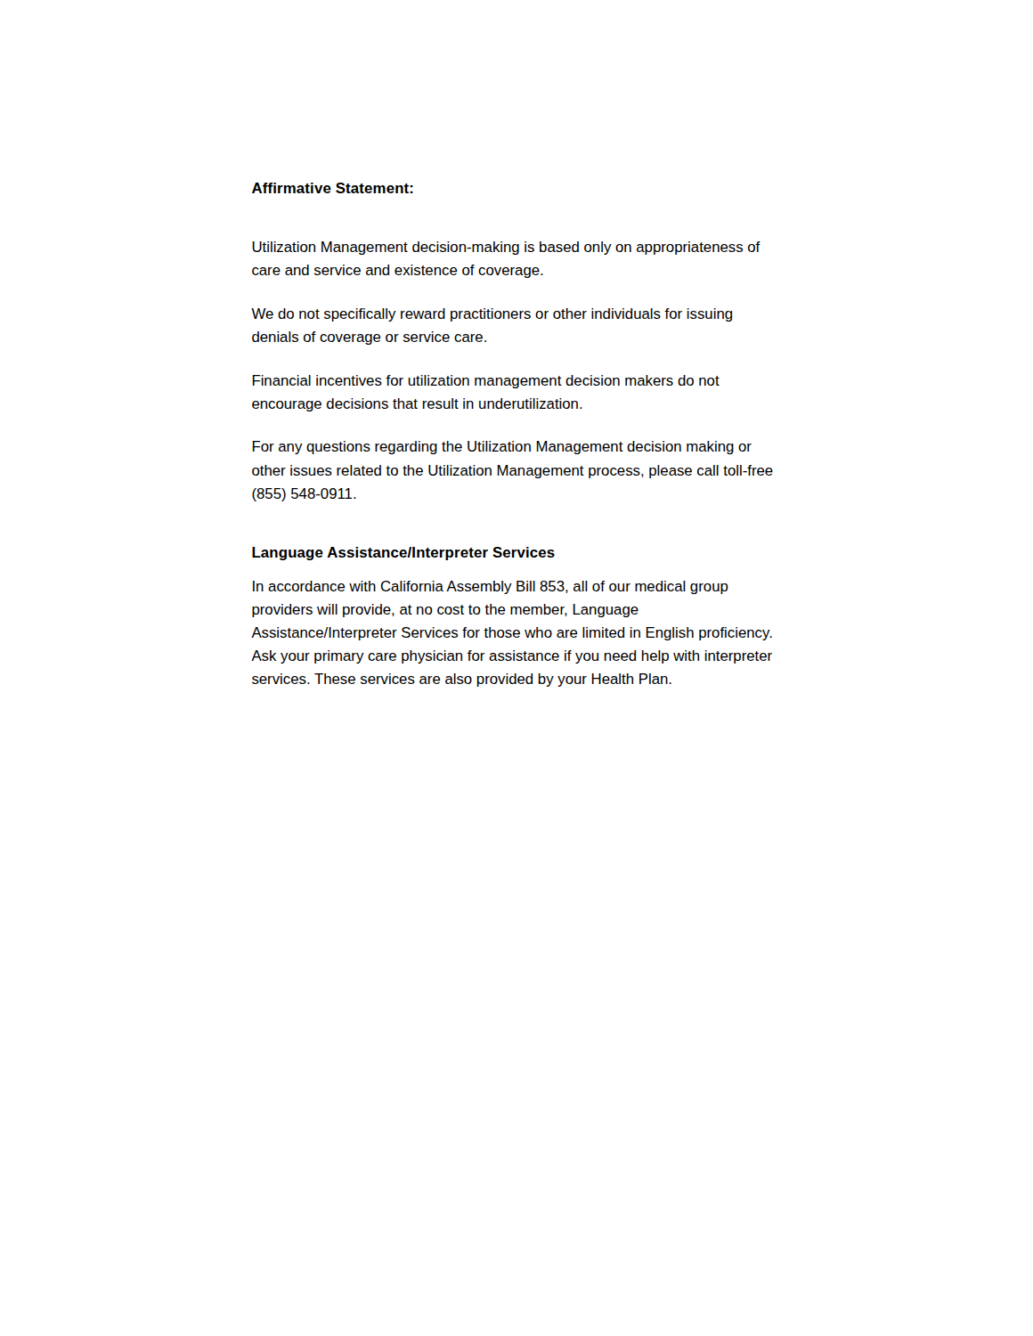Affirmative Statement:
Utilization Management decision-making is based only on appropriateness of care and service and existence of coverage.
We do not specifically reward practitioners or other individuals for issuing denials of coverage or service care.
Financial incentives for utilization management decision makers do not encourage decisions that result in underutilization.
For any questions regarding the Utilization Management decision making or other issues related to the Utilization Management process, please call toll-free (855) 548-0911.
Language Assistance/Interpreter Services
In accordance with California Assembly Bill 853, all of our medical group providers will provide, at no cost to the member, Language Assistance/Interpreter Services for those who are limited in English proficiency. Ask your primary care physician for assistance if you need help with interpreter services. These services are also provided by your Health Plan.